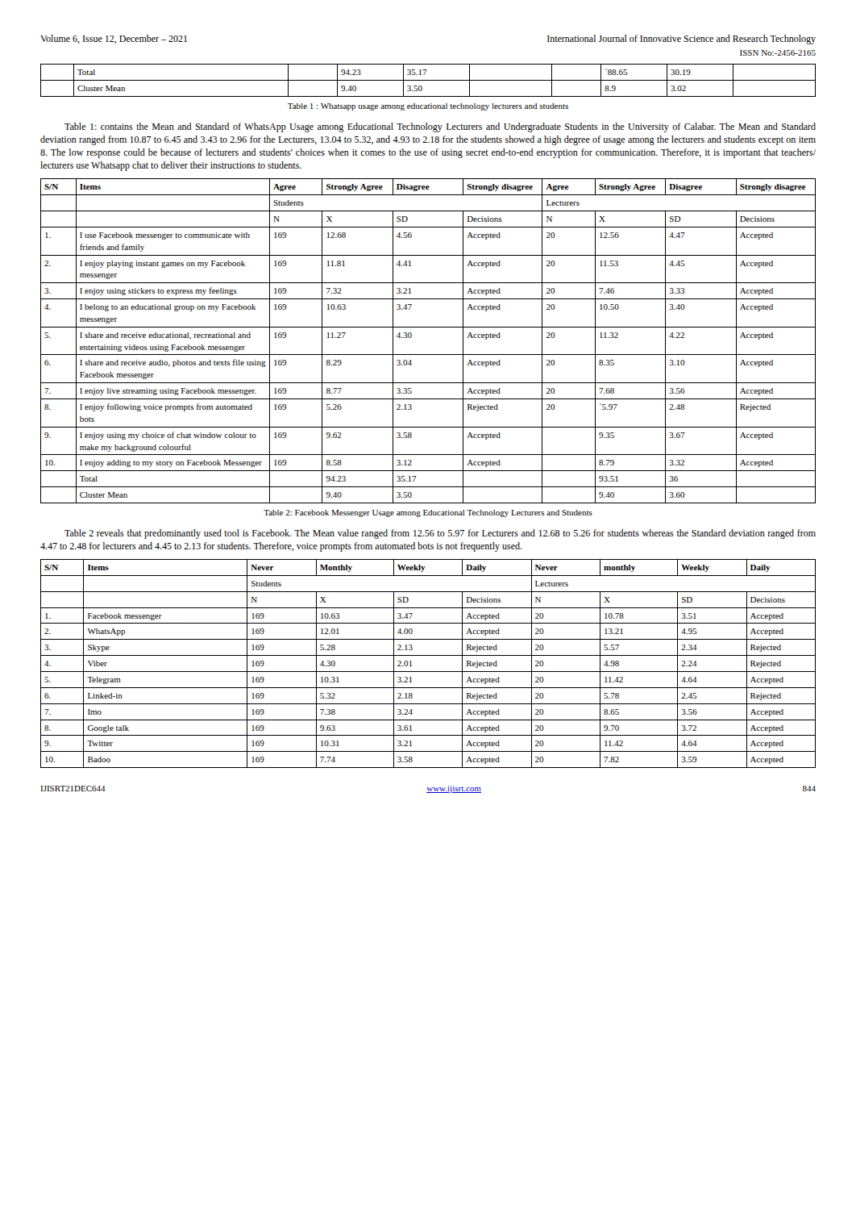Volume 6, Issue 12, December – 2021
International Journal of Innovative Science and Research Technology
ISSN No:-2456-2165
| | Total | | 94.23 | 35.17 | | | `88.65 | 30.19 | |
| | Cluster Mean | | 9.40 | 3.50 | | | 8.9 | 3.02 | |
Table 1 : Whatsapp usage among educational technology lecturers and students
Table 1: contains the Mean and Standard of WhatsApp Usage among Educational Technology Lecturers and Undergraduate Students in the University of Calabar. The Mean and Standard deviation ranged from 10.87 to 6.45 and 3.43 to 2.96 for the Lecturers, 13.04 to 5.32, and 4.93 to 2.18 for the students showed a high degree of usage among the lecturers and students except on item 8. The low response could be because of lecturers and students' choices when it comes to the use of using secret end-to-end encryption for communication. Therefore, it is important that teachers/ lecturers use Whatsapp chat to deliver their instructions to students.
| S/N | Items | Agree | Strongly Agree | Disagree | Strongly disagree | Agree | Strongly Agree | Disagree | Strongly disagree |
| --- | --- | --- | --- | --- | --- | --- | --- | --- | --- |
| | | Students | Lecturers |
| | | N | X | SD | Decisions | N | X | SD | Decisions |
| 1. | I use Facebook messenger to communicate with friends and family | 169 | 12.68 | 4.56 | Accepted | 20 | 12.56 | 4.47 | Accepted |
| 2. | I enjoy playing instant games on my Facebook messenger | 169 | 11.81 | 4.41 | Accepted | 20 | 11.53 | 4.45 | Accepted |
| 3. | I enjoy using stickers to express my feelings | 169 | 7.32 | 3.21 | Accepted | 20 | 7.46 | 3.33 | Accepted |
| 4. | I belong to an educational group on my Facebook messenger | 169 | 10.63 | 3.47 | Accepted | 20 | 10.50 | 3.40 | Accepted |
| 5. | I share and receive educational, recreational and entertaining videos using Facebook messenger | 169 | 11.27 | 4.30 | Accepted | 20 | 11.32 | 4.22 | Accepted |
| 6. | I share and receive audio, photos and texts file using Facebook messenger | 169 | 8.29 | 3.04 | Accepted | 20 | 8.35 | 3.10 | Accepted |
| 7. | I enjoy live streaming using Facebook messenger. | 169 | 8.77 | 3.35 | Accepted | 20 | 7.68 | 3.56 | Accepted |
| 8. | I enjoy following voice prompts from automated bots | 169 | 5.26 | 2.13 | Rejected | 20 | `5.97 | 2.48 | Rejected |
| 9. | I enjoy using my choice of chat window colour to make my background colourful | 169 | 9.62 | 3.58 | Accepted | | 9.35 | 3.67 | Accepted |
| 10. | I enjoy adding to my story on Facebook Messenger | 169 | 8.58 | 3.12 | Accepted | | 8.79 | 3.32 | Accepted |
| | Total | | 94.23 | 35.17 | | | 93.51 | 36 | |
| | Cluster Mean | | 9.40 | 3.50 | | | 9.40 | 3.60 | |
Table 2: Facebook Messenger Usage among Educational Technology Lecturers and Students
Table 2 reveals that predominantly used tool is Facebook. The Mean value ranged from 12.56 to 5.97 for Lecturers and 12.68 to 5.26 for students whereas the Standard deviation ranged from 4.47 to 2.48 for lecturers and 4.45 to 2.13 for students. Therefore, voice prompts from automated bots is not frequently used.
| S/N | Items | Never | Monthly | Weekly | Daily | Never | monthly | Weekly | Daily |
| --- | --- | --- | --- | --- | --- | --- | --- | --- | --- |
| | | Students | Lecturers |
| | | N | X | SD | Decisions | N | X | SD | Decisions |
| 1. | Facebook messenger | 169 | 10.63 | 3.47 | Accepted | 20 | 10.78 | 3.51 | Accepted |
| 2. | WhatsApp | 169 | 12.01 | 4.00 | Accepted | 20 | 13.21 | 4.95 | Accepted |
| 3. | Skype | 169 | 5.28 | 2.13 | Rejected | 20 | 5.57 | 2.34 | Rejected |
| 4. | Viber | 169 | 4.30 | 2.01 | Rejected | 20 | 4.98 | 2.24 | Rejected |
| 5. | Telegram | 169 | 10.31 | 3.21 | Accepted | 20 | 11.42 | 4.64 | Accepted |
| 6. | Linked-in | 169 | 5.32 | 2.18 | Rejected | 20 | 5.78 | 2.45 | Rejected |
| 7. | Imo | 169 | 7.38 | 3.24 | Accepted | 20 | 8.65 | 3.56 | Accepted |
| 8. | Google talk | 169 | 9.63 | 3.61 | Accepted | 20 | 9.70 | 3.72 | Accepted |
| 9. | Twitter | 169 | 10.31 | 3.21 | Accepted | 20 | 11.42 | 4.64 | Accepted |
| 10. | Badoo | 169 | 7.74 | 3.58 | Accepted | 20 | 7.82 | 3.59 | Accepted |
IJISRT21DEC644
www.ijisrt.com
844